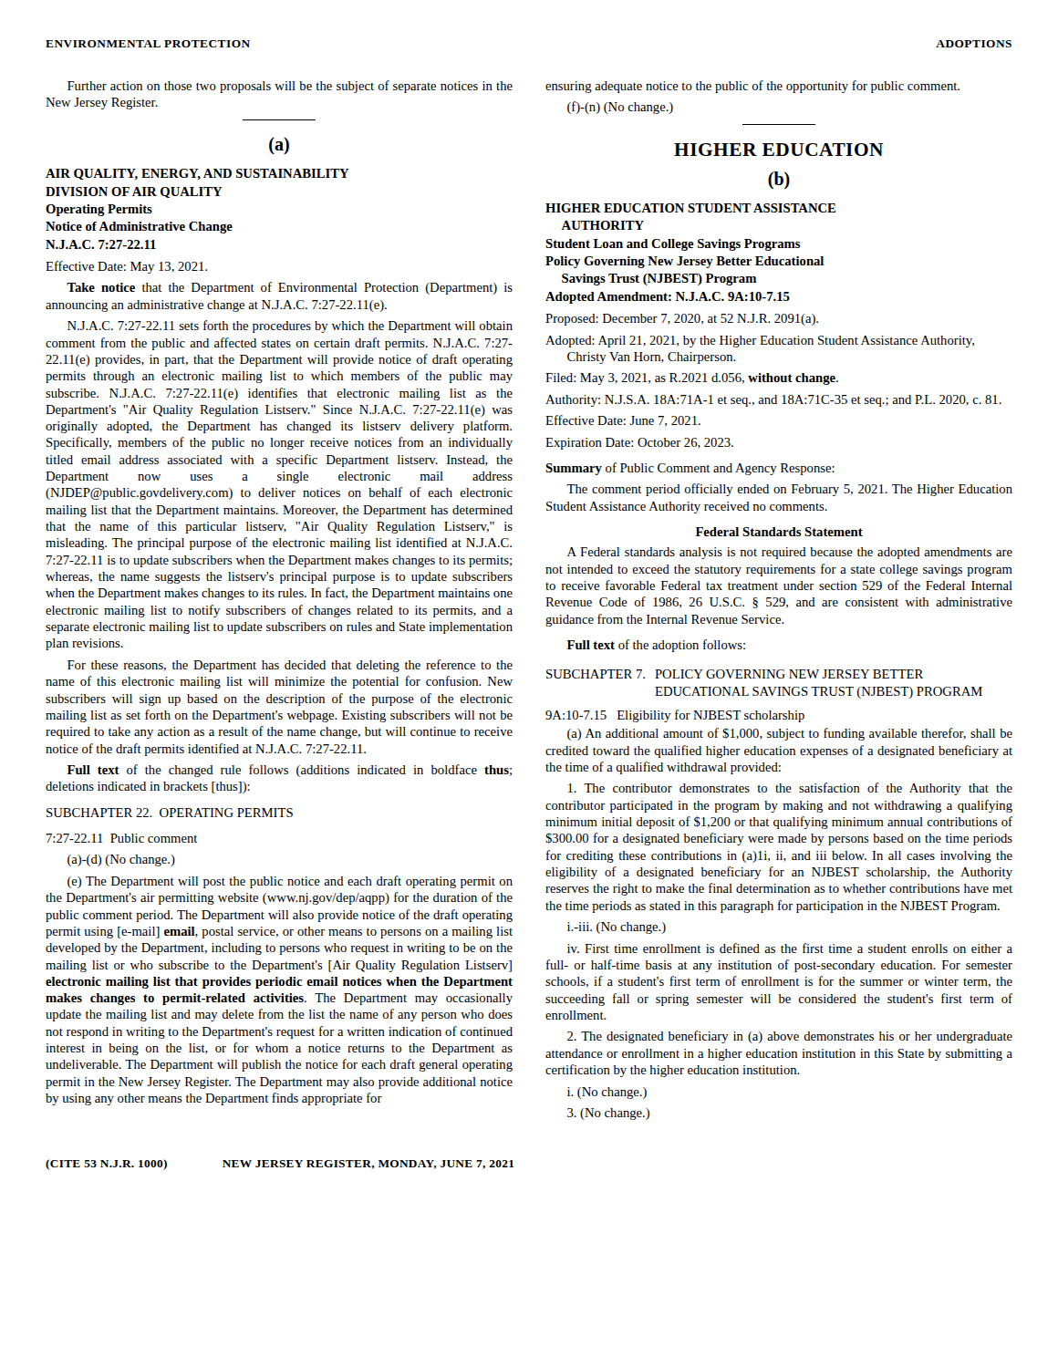ENVIRONMENTAL PROTECTION ADOPTIONS
Further action on those two proposals will be the subject of separate notices in the New Jersey Register.
(a)
AIR QUALITY, ENERGY, AND SUSTAINABILITY
DIVISION OF AIR QUALITY
Operating Permits
Notice of Administrative Change
N.J.A.C. 7:27-22.11
Effective Date: May 13, 2021.
Take notice that the Department of Environmental Protection (Department) is announcing an administrative change at N.J.A.C. 7:27-22.11(e).
N.J.A.C. 7:27-22.11 sets forth the procedures by which the Department will obtain comment from the public and affected states on certain draft permits. N.J.A.C. 7:27-22.11(e) provides, in part, that the Department will provide notice of draft operating permits through an electronic mailing list to which members of the public may subscribe. N.J.A.C. 7:27-22.11(e) identifies that electronic mailing list as the Department's "Air Quality Regulation Listserv." Since N.J.A.C. 7:27-22.11(e) was originally adopted, the Department has changed its listserv delivery platform. Specifically, members of the public no longer receive notices from an individually titled email address associated with a specific Department listserv. Instead, the Department now uses a single electronic mail address (NJDEP@public.govdelivery.com) to deliver notices on behalf of each electronic mailing list that the Department maintains. Moreover, the Department has determined that the name of this particular listserv, "Air Quality Regulation Listserv," is misleading. The principal purpose of the electronic mailing list identified at N.J.A.C. 7:27-22.11 is to update subscribers when the Department makes changes to its permits; whereas, the name suggests the listserv's principal purpose is to update subscribers when the Department makes changes to its rules. In fact, the Department maintains one electronic mailing list to notify subscribers of changes related to its permits, and a separate electronic mailing list to update subscribers on rules and State implementation plan revisions.
For these reasons, the Department has decided that deleting the reference to the name of this electronic mailing list will minimize the potential for confusion. New subscribers will sign up based on the description of the purpose of the electronic mailing list as set forth on the Department's webpage. Existing subscribers will not be required to take any action as a result of the name change, but will continue to receive notice of the draft permits identified at N.J.A.C. 7:27-22.11.
Full text of the changed rule follows (additions indicated in boldface thus; deletions indicated in brackets [thus]):
SUBCHAPTER 22. OPERATING PERMITS
7:27-22.11 Public comment
(a)-(d) (No change.)
(e) The Department will post the public notice and each draft operating permit on the Department's air permitting website (www.nj.gov/dep/aqpp) for the duration of the public comment period. The Department will also provide notice of the draft operating permit using [e-mail] email, postal service, or other means to persons on a mailing list developed by the Department, including to persons who request in writing to be on the mailing list or who subscribe to the Department's [Air Quality Regulation Listserv] electronic mailing list that provides periodic email notices when the Department makes changes to permit-related activities. The Department may occasionally update the mailing list and may delete from the list the name of any person who does not respond in writing to the Department's request for a written indication of continued interest in being on the list, or for whom a notice returns to the Department as undeliverable. The Department will publish the notice for each draft general operating permit in the New Jersey Register. The Department may also provide additional notice by using any other means the Department finds appropriate for
ensuring adequate notice to the public of the opportunity for public comment.
(f)-(n) (No change.)
HIGHER EDUCATION
(b)
HIGHER EDUCATION STUDENT ASSISTANCE
AUTHORITY
Student Loan and College Savings Programs
Policy Governing New Jersey Better Educational
Savings Trust (NJBEST) Program
Adopted Amendment: N.J.A.C. 9A:10-7.15
Proposed: December 7, 2020, at 52 N.J.R. 2091(a).
Adopted: April 21, 2021, by the Higher Education Student Assistance Authority, Christy Van Horn, Chairperson.
Filed: May 3, 2021, as R.2021 d.056, without change.
Authority: N.J.S.A. 18A:71A-1 et seq., and 18A:71C-35 et seq.; and P.L. 2020, c. 81.
Effective Date: June 7, 2021.
Expiration Date: October 26, 2023.
Summary of Public Comment and Agency Response:
The comment period officially ended on February 5, 2021. The Higher Education Student Assistance Authority received no comments.
Federal Standards Statement
A Federal standards analysis is not required because the adopted amendments are not intended to exceed the statutory requirements for a state college savings program to receive favorable Federal tax treatment under section 529 of the Federal Internal Revenue Code of 1986, 26 U.S.C. § 529, and are consistent with administrative guidance from the Internal Revenue Service.
Full text of the adoption follows:
SUBCHAPTER 7. POLICY GOVERNING NEW JERSEY BETTER EDUCATIONAL SAVINGS TRUST (NJBEST) PROGRAM
9A:10-7.15 Eligibility for NJBEST scholarship
(a) An additional amount of $1,000, subject to funding available therefor, shall be credited toward the qualified higher education expenses of a designated beneficiary at the time of a qualified withdrawal provided:
1. The contributor demonstrates to the satisfaction of the Authority that the contributor participated in the program by making and not withdrawing a qualifying minimum initial deposit of $1,200 or that qualifying minimum annual contributions of $300.00 for a designated beneficiary were made by persons based on the time periods for crediting these contributions in (a)1i, ii, and iii below. In all cases involving the eligibility of a designated beneficiary for an NJBEST scholarship, the Authority reserves the right to make the final determination as to whether contributions have met the time periods as stated in this paragraph for participation in the NJBEST Program.
i.-iii. (No change.)
iv. First time enrollment is defined as the first time a student enrolls on either a full- or half-time basis at any institution of post-secondary education. For semester schools, if a student's first term of enrollment is for the summer or winter term, the succeeding fall or spring semester will be considered the student's first term of enrollment.
2. The designated beneficiary in (a) above demonstrates his or her undergraduate attendance or enrollment in a higher education institution in this State by submitting a certification by the higher education institution.
i. (No change.)
3. (No change.)
(CITE 53 N.J.R. 1000) NEW JERSEY REGISTER, MONDAY, JUNE 7, 2021